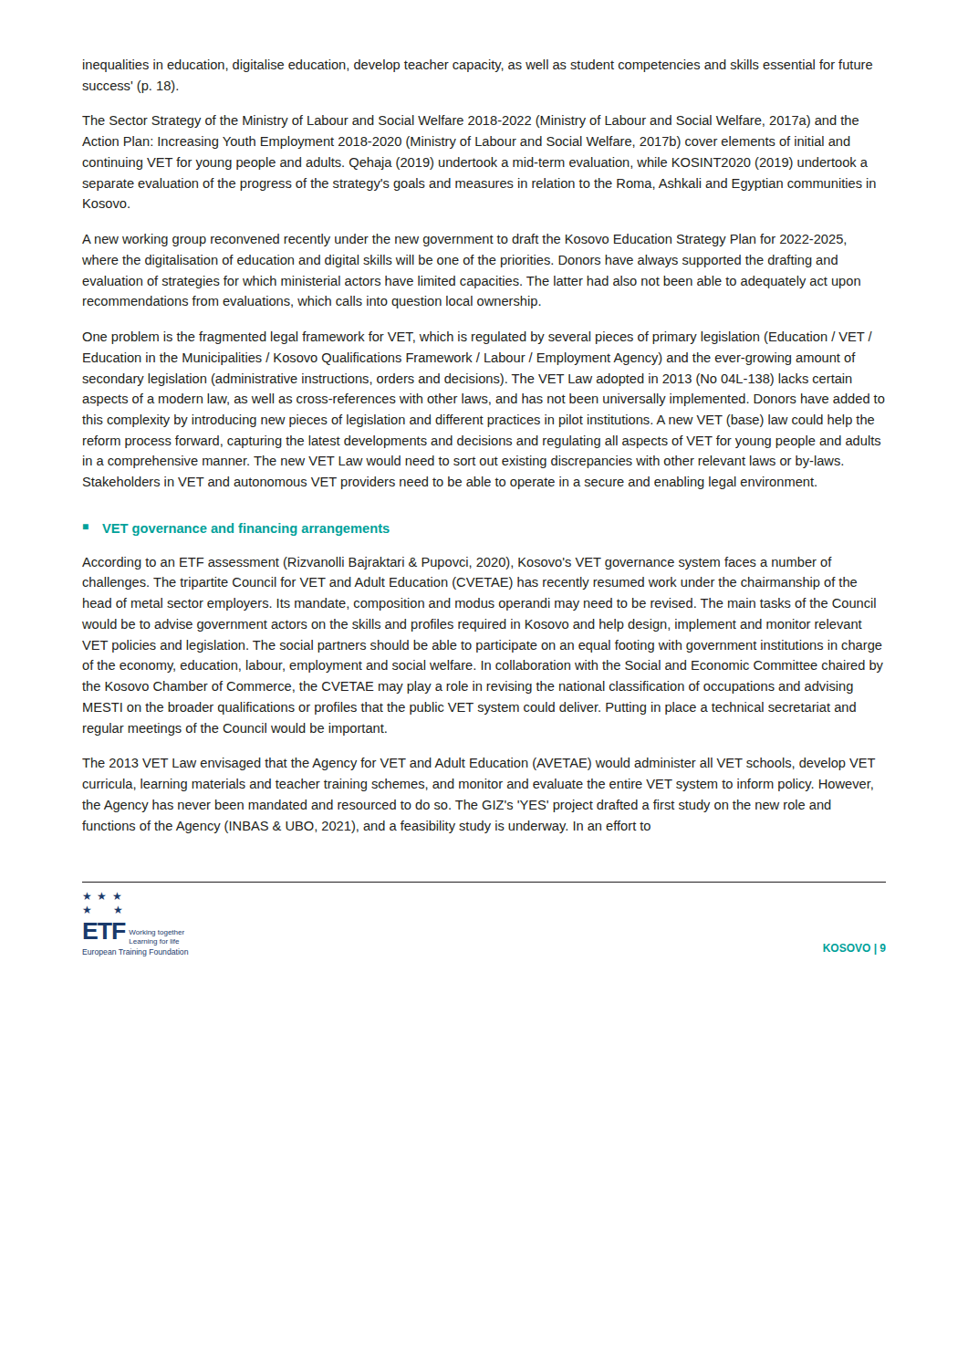inequalities in education, digitalise education, develop teacher capacity, as well as student competencies and skills essential for future success' (p. 18).
The Sector Strategy of the Ministry of Labour and Social Welfare 2018-2022 (Ministry of Labour and Social Welfare, 2017a) and the Action Plan: Increasing Youth Employment 2018-2020 (Ministry of Labour and Social Welfare, 2017b) cover elements of initial and continuing VET for young people and adults. Qehaja (2019) undertook a mid-term evaluation, while KOSINT2020 (2019) undertook a separate evaluation of the progress of the strategy's goals and measures in relation to the Roma, Ashkali and Egyptian communities in Kosovo.
A new working group reconvened recently under the new government to draft the Kosovo Education Strategy Plan for 2022-2025, where the digitalisation of education and digital skills will be one of the priorities. Donors have always supported the drafting and evaluation of strategies for which ministerial actors have limited capacities. The latter had also not been able to adequately act upon recommendations from evaluations, which calls into question local ownership.
One problem is the fragmented legal framework for VET, which is regulated by several pieces of primary legislation (Education / VET / Education in the Municipalities / Kosovo Qualifications Framework / Labour / Employment Agency) and the ever-growing amount of secondary legislation (administrative instructions, orders and decisions). The VET Law adopted in 2013 (No 04L-138) lacks certain aspects of a modern law, as well as cross-references with other laws, and has not been universally implemented. Donors have added to this complexity by introducing new pieces of legislation and different practices in pilot institutions. A new VET (base) law could help the reform process forward, capturing the latest developments and decisions and regulating all aspects of VET for young people and adults in a comprehensive manner. The new VET Law would need to sort out existing discrepancies with other relevant laws or by-laws. Stakeholders in VET and autonomous VET providers need to be able to operate in a secure and enabling legal environment.
VET governance and financing arrangements
According to an ETF assessment (Rizvanolli Bajraktari & Pupovci, 2020), Kosovo's VET governance system faces a number of challenges. The tripartite Council for VET and Adult Education (CVETAE) has recently resumed work under the chairmanship of the head of metal sector employers. Its mandate, composition and modus operandi may need to be revised. The main tasks of the Council would be to advise government actors on the skills and profiles required in Kosovo and help design, implement and monitor relevant VET policies and legislation. The social partners should be able to participate on an equal footing with government institutions in charge of the economy, education, labour, employment and social welfare. In collaboration with the Social and Economic Committee chaired by the Kosovo Chamber of Commerce, the CVETAE may play a role in revising the national classification of occupations and advising MESTI on the broader qualifications or profiles that the public VET system could deliver. Putting in place a technical secretariat and regular meetings of the Council would be important.
The 2013 VET Law envisaged that the Agency for VET and Adult Education (AVETAE) would administer all VET schools, develop VET curricula, learning materials and teacher training schemes, and monitor and evaluate the entire VET system to inform policy. However, the Agency has never been mandated and resourced to do so. The GIZ's 'YES' project drafted a first study on the new role and functions of the Agency (INBAS & UBO, 2021), and a feasibility study is underway. In an effort to
★ ★ ★
★ ★
ETF Working together
Learning for life
European Training Foundation
KOSOVO | 9